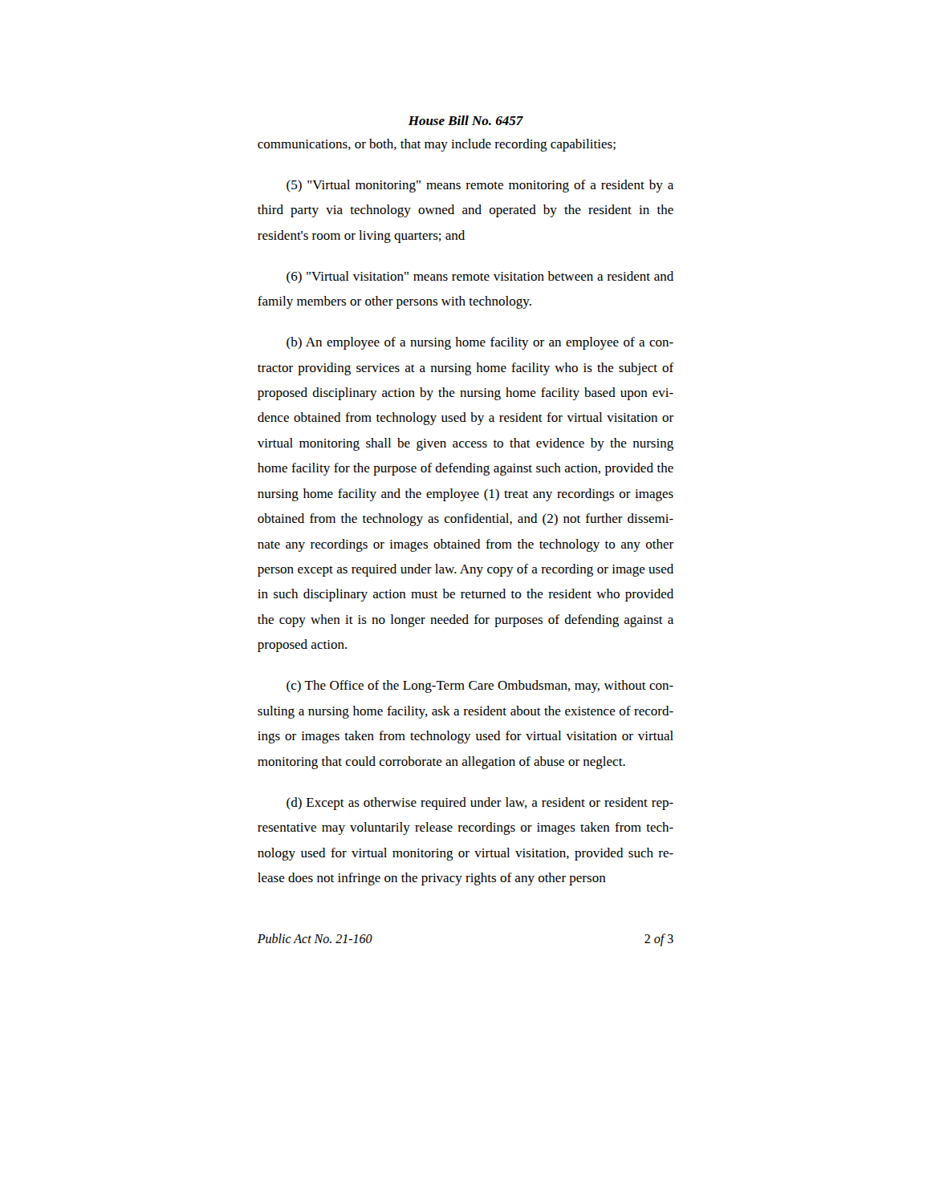House Bill No. 6457
communications, or both, that may include recording capabilities;
(5) "Virtual monitoring" means remote monitoring of a resident by a third party via technology owned and operated by the resident in the resident's room or living quarters; and
(6) "Virtual visitation" means remote visitation between a resident and family members or other persons with technology.
(b) An employee of a nursing home facility or an employee of a contractor providing services at a nursing home facility who is the subject of proposed disciplinary action by the nursing home facility based upon evidence obtained from technology used by a resident for virtual visitation or virtual monitoring shall be given access to that evidence by the nursing home facility for the purpose of defending against such action, provided the nursing home facility and the employee (1) treat any recordings or images obtained from the technology as confidential, and (2) not further disseminate any recordings or images obtained from the technology to any other person except as required under law. Any copy of a recording or image used in such disciplinary action must be returned to the resident who provided the copy when it is no longer needed for purposes of defending against a proposed action.
(c) The Office of the Long-Term Care Ombudsman, may, without consulting a nursing home facility, ask a resident about the existence of recordings or images taken from technology used for virtual visitation or virtual monitoring that could corroborate an allegation of abuse or neglect.
(d) Except as otherwise required under law, a resident or resident representative may voluntarily release recordings or images taken from technology used for virtual monitoring or virtual visitation, provided such release does not infringe on the privacy rights of any other person
Public Act No. 21-160
2 of 3